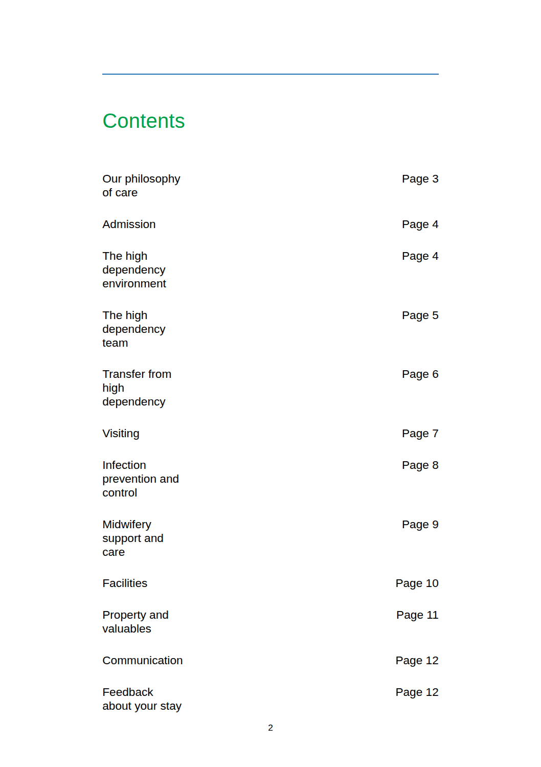Contents
| Our philosophy of care | Page 3 |
| Admission | Page 4 |
| The high dependency environment | Page 4 |
| The high dependency team | Page 5 |
| Transfer from high dependency | Page 6 |
| Visiting | Page 7 |
| Infection prevention and control | Page 8 |
| Midwifery support and care | Page 9 |
| Facilities | Page 10 |
| Property and valuables | Page 11 |
| Communication | Page 12 |
| Feedback about your stay | Page 12 |
2